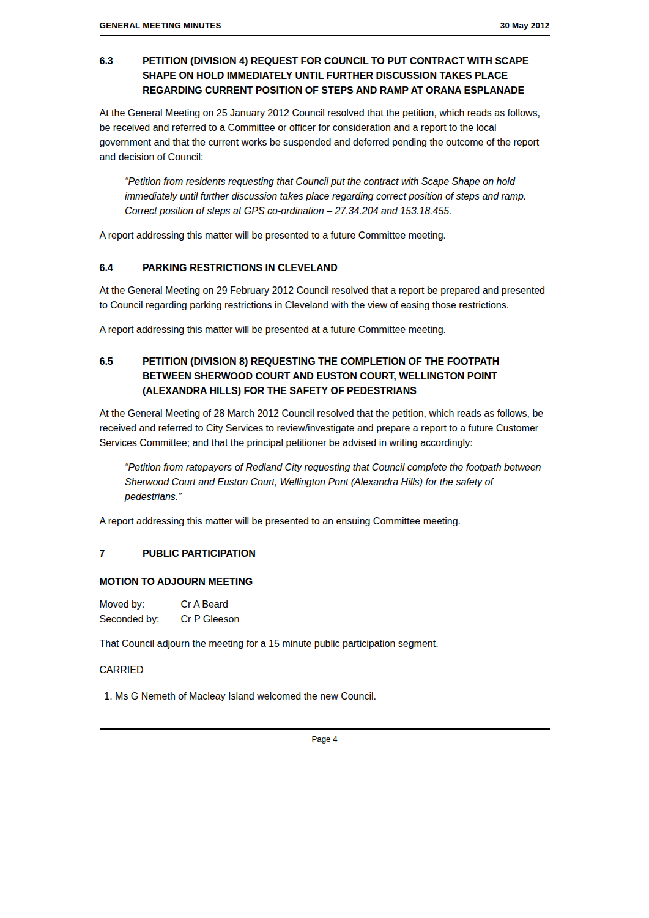GENERAL MEETING MINUTES 30 May 2012
6.3 Petition (Division 4) request for Council to put contract with Scape Shape on hold immediately until further discussion takes place regarding current position of steps and ramp at Orana Esplanade
At the General Meeting on 25 January 2012 Council resolved that the petition, which reads as follows, be received and referred to a Committee or officer for consideration and a report to the local government and that the current works be suspended and deferred pending the outcome of the report and decision of Council:
“Petition from residents requesting that Council put the contract with Scape Shape on hold immediately until further discussion takes place regarding correct position of steps and ramp. Correct position of steps at GPS co-ordination – 27.34.204 and 153.18.455.
A report addressing this matter will be presented to a future Committee meeting.
6.4 Parking restrictions in Cleveland
At the General Meeting on 29 February 2012 Council resolved that a report be prepared and presented to Council regarding parking restrictions in Cleveland with the view of easing those restrictions.
A report addressing this matter will be presented at a future Committee meeting.
6.5 Petition (Division 8) requesting the completion of the footpath between Sherwood Court and Euston Court, Wellington Point (Alexandra Hills) for the safety of pedestrians
At the General Meeting of 28 March 2012 Council resolved that the petition, which reads as follows, be received and referred to City Services to review/investigate and prepare a report to a future Customer Services Committee; and that the principal petitioner be advised in writing accordingly:
“Petition from ratepayers of Redland City requesting that Council complete the footpath between Sherwood Court and Euston Court, Wellington Pont (Alexandra Hills) for the safety of pedestrians.”
A report addressing this matter will be presented to an ensuing Committee meeting.
7 Public Participation
MOTION TO ADJOURN MEETING
| Moved by: | Cr A Beard |
| Seconded by: | Cr P Gleeson |
That Council adjourn the meeting for a 15 minute public participation segment.
CARRIED
Ms G Nemeth of Macleay Island welcomed the new Council.
Page 4